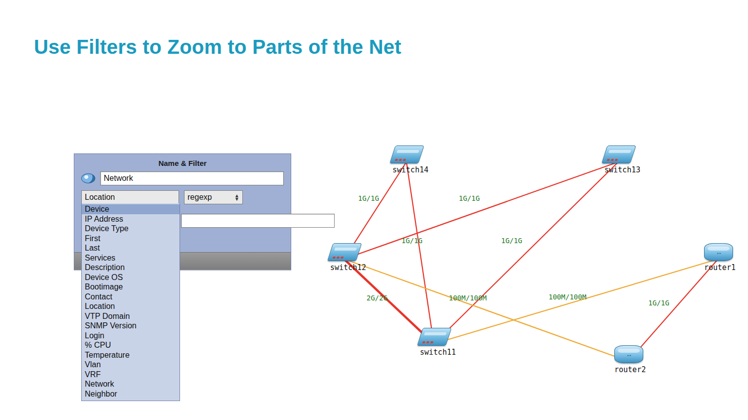Use Filters to Zoom to Parts of the Net
Name & Filter
Network
Location
Device
IP Address
Device Type
First
Last
Services
Description
Device OS
Bootimage
Contact
Location
VTP Domain
SNMP Version
Login
% CPU
Temperature
Vlan
VRF
Network
Neighbor
regexp ▲▼
1G/1G 1G/1G 1G/1G 1G/1G 2G/2G 100M/100M 100M/100M 1G/1G
switch14
switch13
switch12
switch11
↔
router1
↔
router2